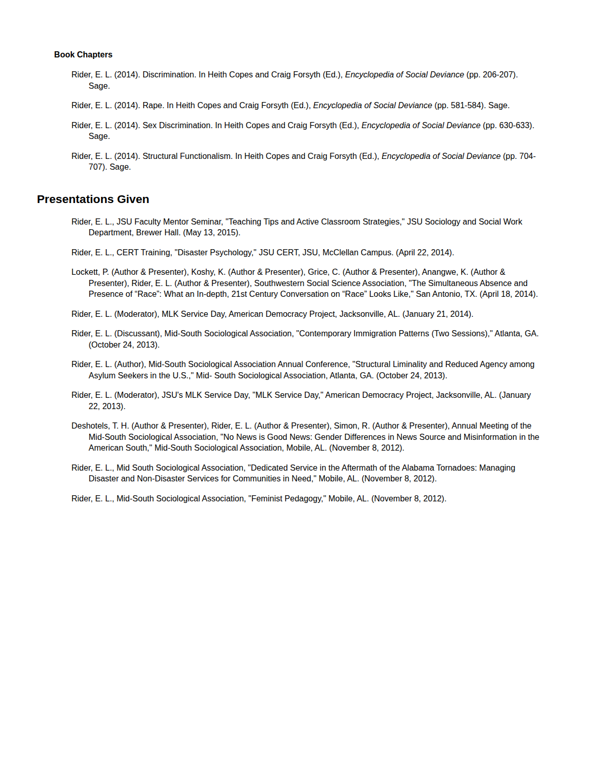Book Chapters
Rider, E. L. (2014). Discrimination. In Heith Copes and Craig Forsyth (Ed.), Encyclopedia of Social Deviance (pp. 206-207). Sage.
Rider, E. L. (2014). Rape. In Heith Copes and Craig Forsyth (Ed.), Encyclopedia of Social Deviance (pp. 581-584). Sage.
Rider, E. L. (2014). Sex Discrimination. In Heith Copes and Craig Forsyth (Ed.), Encyclopedia of Social Deviance (pp. 630-633). Sage.
Rider, E. L. (2014). Structural Functionalism. In Heith Copes and Craig Forsyth (Ed.), Encyclopedia of Social Deviance (pp. 704-707). Sage.
Presentations Given
Rider, E. L., JSU Faculty Mentor Seminar, "Teaching Tips and Active Classroom Strategies," JSU Sociology and Social Work Department, Brewer Hall. (May 13, 2015).
Rider, E. L., CERT Training, "Disaster Psychology," JSU CERT, JSU, McClellan Campus. (April 22, 2014).
Lockett, P. (Author & Presenter), Koshy, K. (Author & Presenter), Grice, C. (Author & Presenter), Anangwe, K. (Author & Presenter), Rider, E. L. (Author & Presenter), Southwestern Social Science Association, "The Simultaneous Absence and Presence of “Race”: What an In-depth, 21st Century Conversation on “Race” Looks Like," San Antonio, TX. (April 18, 2014).
Rider, E. L. (Moderator), MLK Service Day, American Democracy Project, Jacksonville, AL. (January 21, 2014).
Rider, E. L. (Discussant), Mid-South Sociological Association, "Contemporary Immigration Patterns (Two Sessions)," Atlanta, GA. (October 24, 2013).
Rider, E. L. (Author), Mid-South Sociological Association Annual Conference, "Structural Liminality and Reduced Agency among Asylum Seekers in the U.S.," Mid- South Sociological Association, Atlanta, GA. (October 24, 2013).
Rider, E. L. (Moderator), JSU's MLK Service Day, "MLK Service Day," American Democracy Project, Jacksonville, AL. (January 22, 2013).
Deshotels, T. H. (Author & Presenter), Rider, E. L. (Author & Presenter), Simon, R. (Author & Presenter), Annual Meeting of the Mid-South Sociological Association, "No News is Good News: Gender Differences in News Source and Misinformation in the American South," Mid-South Sociological Association, Mobile, AL. (November 8, 2012).
Rider, E. L., Mid South Sociological Association, "Dedicated Service in the Aftermath of the Alabama Tornadoes: Managing Disaster and Non-Disaster Services for Communities in Need," Mobile, AL. (November 8, 2012).
Rider, E. L., Mid-South Sociological Association, "Feminist Pedagogy," Mobile, AL. (November 8, 2012).